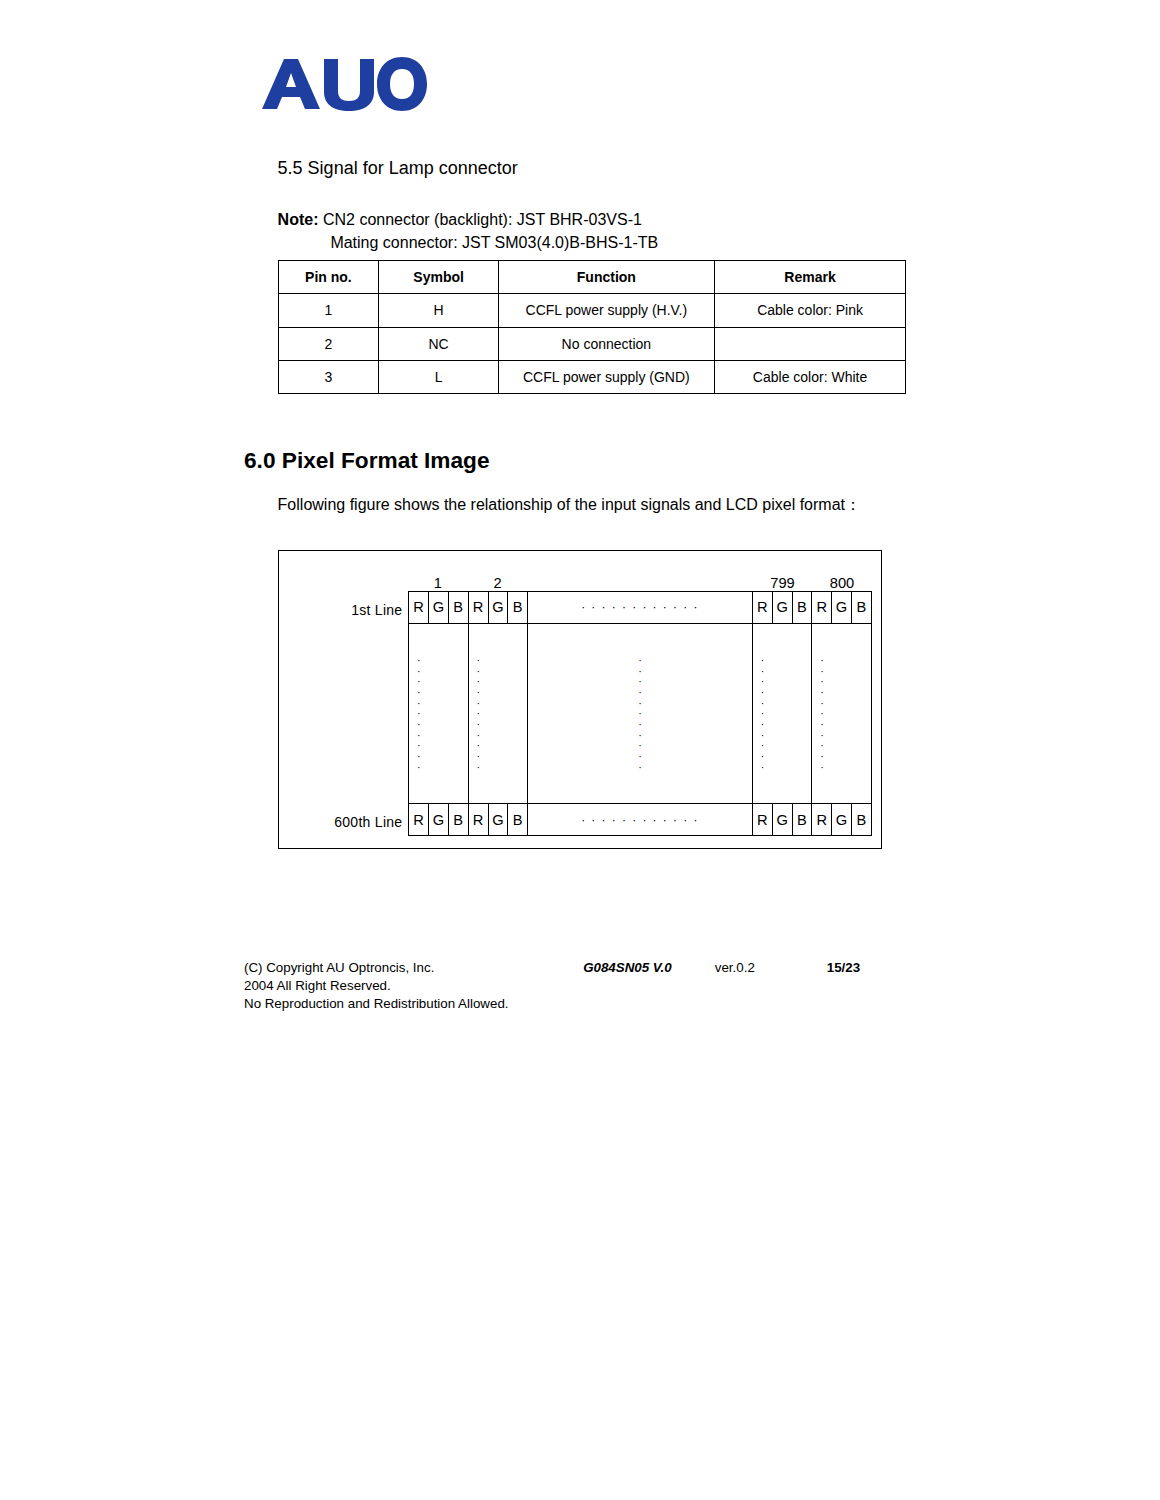5.5 Signal for Lamp connector
Note: CN2 connector (backlight): JST BHR-03VS-1 Mating connector: JST SM03(4.0)B-BHS-1-TB
| Pin no. | Symbol | Function | Remark |
| --- | --- | --- | --- |
| 1 | H | CCFL power supply (H.V.) | Cable color: Pink |
| 2 | NC | No connection | |
| 3 | L | CCFL power supply (GND) | Cable color: White |
6.0 Pixel Format Image
Following figure shows the relationship of the input signals and LCD pixel format：
1st Line 600th Line
1
2
799
800
| R | G | B | R | G | B | · · · · · · · · · · · · | R | G | B | R | G | B |
| · · · · · · · · · · · | | | · · · · · · · · · · · | | | · · · · · · · · · · · | · · · · · · · · · · · | | | · · · · · · · · · · · | | |
| R | G | B | R | G | B | · · · · · · · · · · · · | R | G | B | R | G | B |
(C) Copyright AU Optroncis, Inc. G084SN05 V.0 ver.0.2 15/23
2004 All Right Reserved.
No Reproduction and Redistribution Allowed.